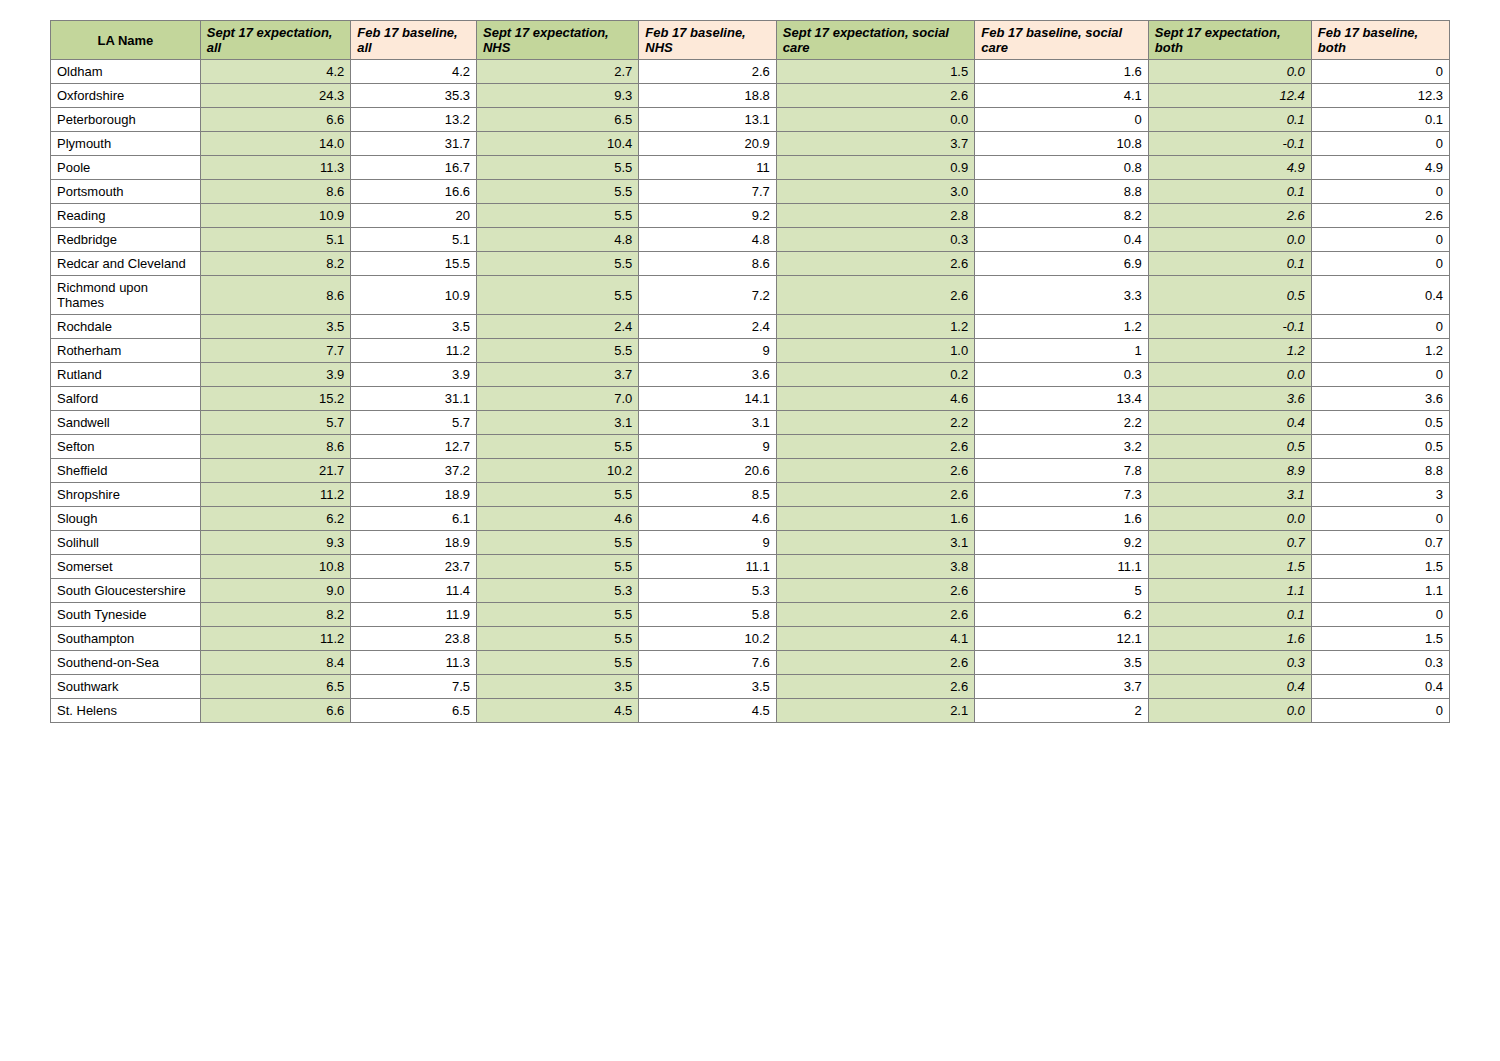| LA Name | Sept 17 expectation, all | Feb 17 baseline, all | Sept 17 expectation, NHS | Feb 17 baseline, NHS | Sept 17 expectation, social care | Feb 17 baseline, social care | Sept 17 expectation, both | Feb 17 baseline, both |
| --- | --- | --- | --- | --- | --- | --- | --- | --- |
| Oldham | 4.2 | 4.2 | 2.7 | 2.6 | 1.5 | 1.6 | 0.0 | 0 |
| Oxfordshire | 24.3 | 35.3 | 9.3 | 18.8 | 2.6 | 4.1 | 12.4 | 12.3 |
| Peterborough | 6.6 | 13.2 | 6.5 | 13.1 | 0.0 | 0 | 0.1 | 0.1 |
| Plymouth | 14.0 | 31.7 | 10.4 | 20.9 | 3.7 | 10.8 | -0.1 | 0 |
| Poole | 11.3 | 16.7 | 5.5 | 11 | 0.9 | 0.8 | 4.9 | 4.9 |
| Portsmouth | 8.6 | 16.6 | 5.5 | 7.7 | 3.0 | 8.8 | 0.1 | 0 |
| Reading | 10.9 | 20 | 5.5 | 9.2 | 2.8 | 8.2 | 2.6 | 2.6 |
| Redbridge | 5.1 | 5.1 | 4.8 | 4.8 | 0.3 | 0.4 | 0.0 | 0 |
| Redcar and Cleveland | 8.2 | 15.5 | 5.5 | 8.6 | 2.6 | 6.9 | 0.1 | 0 |
| Richmond upon Thames | 8.6 | 10.9 | 5.5 | 7.2 | 2.6 | 3.3 | 0.5 | 0.4 |
| Rochdale | 3.5 | 3.5 | 2.4 | 2.4 | 1.2 | 1.2 | -0.1 | 0 |
| Rotherham | 7.7 | 11.2 | 5.5 | 9 | 1.0 | 1 | 1.2 | 1.2 |
| Rutland | 3.9 | 3.9 | 3.7 | 3.6 | 0.2 | 0.3 | 0.0 | 0 |
| Salford | 15.2 | 31.1 | 7.0 | 14.1 | 4.6 | 13.4 | 3.6 | 3.6 |
| Sandwell | 5.7 | 5.7 | 3.1 | 3.1 | 2.2 | 2.2 | 0.4 | 0.5 |
| Sefton | 8.6 | 12.7 | 5.5 | 9 | 2.6 | 3.2 | 0.5 | 0.5 |
| Sheffield | 21.7 | 37.2 | 10.2 | 20.6 | 2.6 | 7.8 | 8.9 | 8.8 |
| Shropshire | 11.2 | 18.9 | 5.5 | 8.5 | 2.6 | 7.3 | 3.1 | 3 |
| Slough | 6.2 | 6.1 | 4.6 | 4.6 | 1.6 | 1.6 | 0.0 | 0 |
| Solihull | 9.3 | 18.9 | 5.5 | 9 | 3.1 | 9.2 | 0.7 | 0.7 |
| Somerset | 10.8 | 23.7 | 5.5 | 11.1 | 3.8 | 11.1 | 1.5 | 1.5 |
| South Gloucestershire | 9.0 | 11.4 | 5.3 | 5.3 | 2.6 | 5 | 1.1 | 1.1 |
| South Tyneside | 8.2 | 11.9 | 5.5 | 5.8 | 2.6 | 6.2 | 0.1 | 0 |
| Southampton | 11.2 | 23.8 | 5.5 | 10.2 | 4.1 | 12.1 | 1.6 | 1.5 |
| Southend-on-Sea | 8.4 | 11.3 | 5.5 | 7.6 | 2.6 | 3.5 | 0.3 | 0.3 |
| Southwark | 6.5 | 7.5 | 3.5 | 3.5 | 2.6 | 3.7 | 0.4 | 0.4 |
| St. Helens | 6.6 | 6.5 | 4.5 | 4.5 | 2.1 | 2 | 0.0 | 0 |